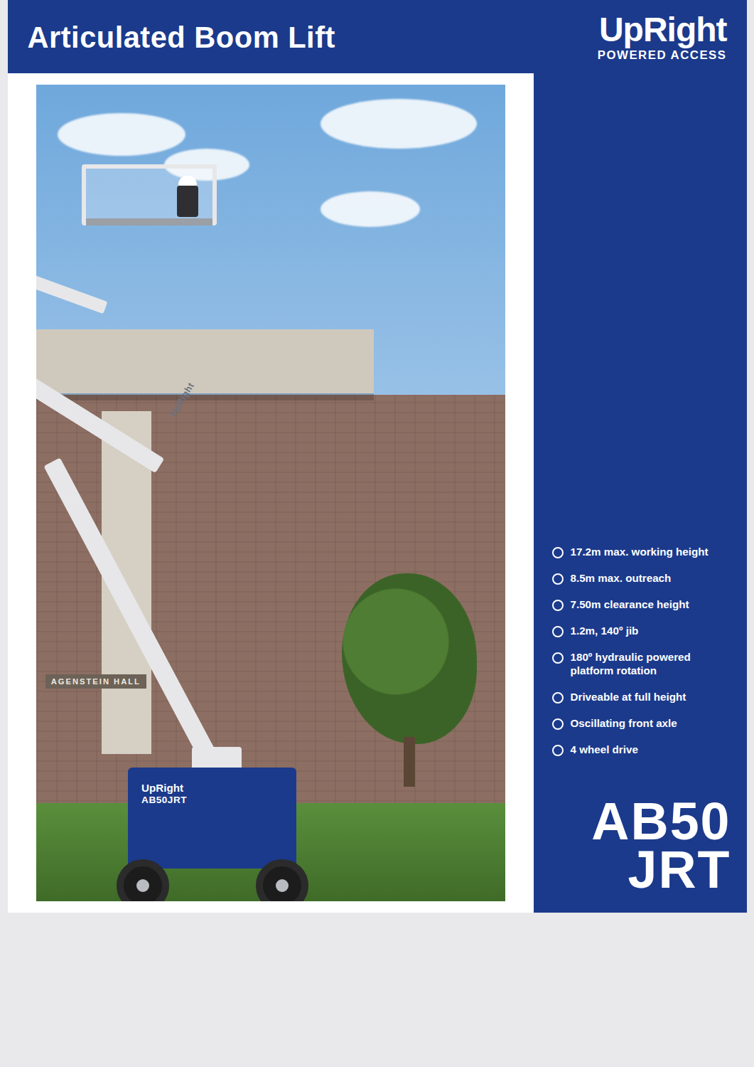Articulated Boom Lift
Up Right POWERED ACCESS
AGENSTEIN HALL
UpRight
UpRightAB50JRT
17.2m max. working height
8.5m max. outreach
7.50m clearance height
1.2m, 140º jib
180º hydraulic powered platform rotation
Driveable at full height
Oscillating front axle
4 wheel drive
AB50 JRT